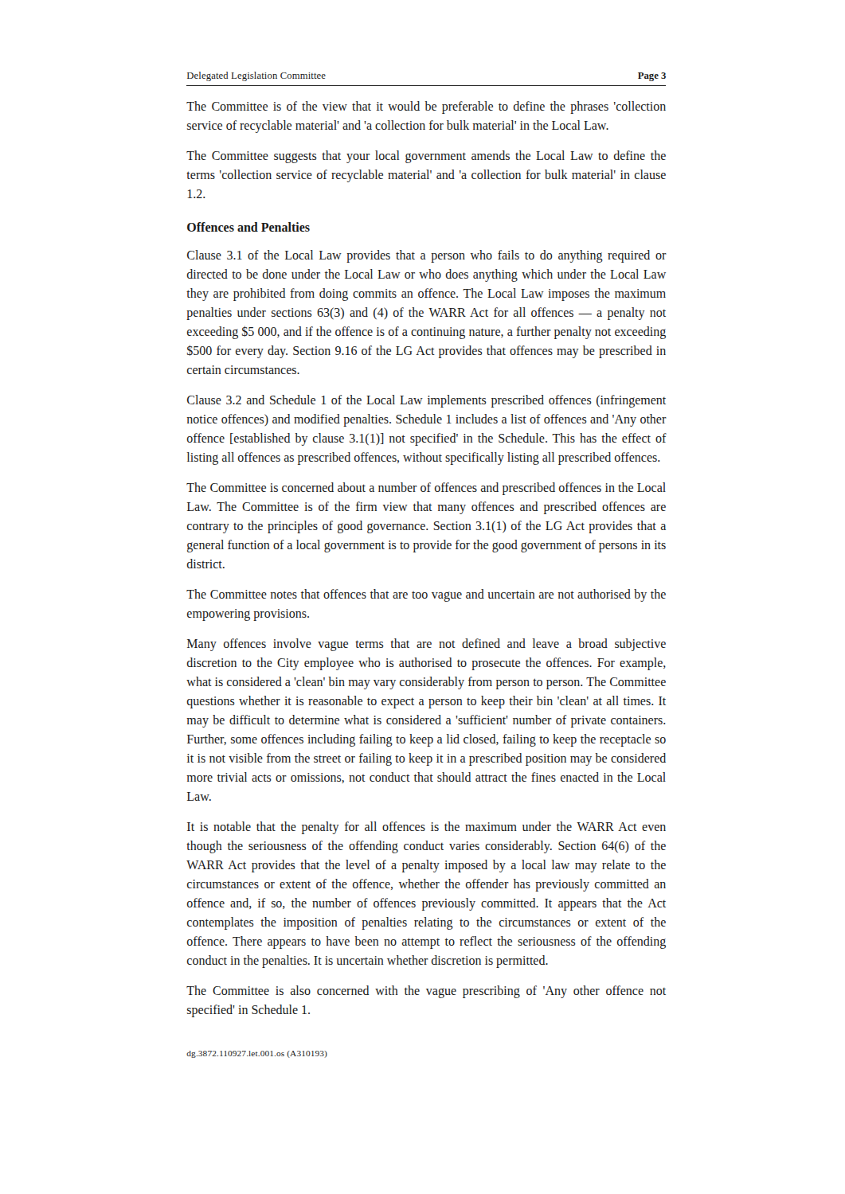Delegated Legislation Committee Page 3
The Committee is of the view that it would be preferable to define the phrases 'collection service of recyclable material' and 'a collection for bulk material' in the Local Law.
The Committee suggests that your local government amends the Local Law to define the terms 'collection service of recyclable material' and 'a collection for bulk material' in clause 1.2.
Offences and Penalties
Clause 3.1 of the Local Law provides that a person who fails to do anything required or directed to be done under the Local Law or who does anything which under the Local Law they are prohibited from doing commits an offence. The Local Law imposes the maximum penalties under sections 63(3) and (4) of the WARR Act for all offences — a penalty not exceeding $5 000, and if the offence is of a continuing nature, a further penalty not exceeding $500 for every day. Section 9.16 of the LG Act provides that offences may be prescribed in certain circumstances.
Clause 3.2 and Schedule 1 of the Local Law implements prescribed offences (infringement notice offences) and modified penalties. Schedule 1 includes a list of offences and 'Any other offence [established by clause 3.1(1)] not specified' in the Schedule. This has the effect of listing all offences as prescribed offences, without specifically listing all prescribed offences.
The Committee is concerned about a number of offences and prescribed offences in the Local Law. The Committee is of the firm view that many offences and prescribed offences are contrary to the principles of good governance. Section 3.1(1) of the LG Act provides that a general function of a local government is to provide for the good government of persons in its district.
The Committee notes that offences that are too vague and uncertain are not authorised by the empowering provisions.
Many offences involve vague terms that are not defined and leave a broad subjective discretion to the City employee who is authorised to prosecute the offences. For example, what is considered a 'clean' bin may vary considerably from person to person. The Committee questions whether it is reasonable to expect a person to keep their bin 'clean' at all times. It may be difficult to determine what is considered a 'sufficient' number of private containers. Further, some offences including failing to keep a lid closed, failing to keep the receptacle so it is not visible from the street or failing to keep it in a prescribed position may be considered more trivial acts or omissions, not conduct that should attract the fines enacted in the Local Law.
It is notable that the penalty for all offences is the maximum under the WARR Act even though the seriousness of the offending conduct varies considerably. Section 64(6) of the WARR Act provides that the level of a penalty imposed by a local law may relate to the circumstances or extent of the offence, whether the offender has previously committed an offence and, if so, the number of offences previously committed. It appears that the Act contemplates the imposition of penalties relating to the circumstances or extent of the offence. There appears to have been no attempt to reflect the seriousness of the offending conduct in the penalties. It is uncertain whether discretion is permitted.
The Committee is also concerned with the vague prescribing of 'Any other offence not specified' in Schedule 1.
dg.3872.110927.let.001.os (A310193)